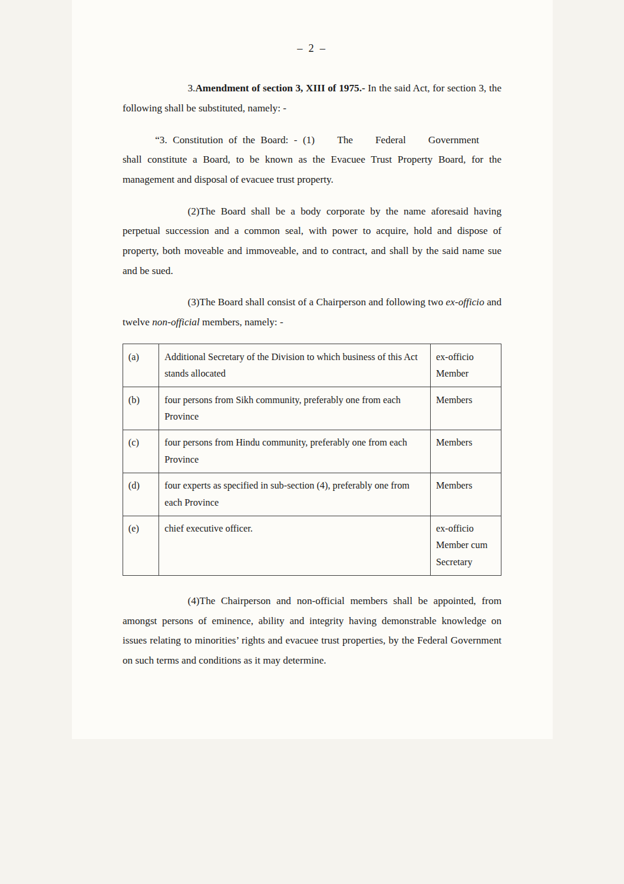– 2 –
3. Amendment of section 3, XIII of 1975.- In the said Act, for section 3, the following shall be substituted, namely: -
“3. Constitution of the Board: - (1) The Federal Government shall constitute a Board, to be known as the Evacuee Trust Property Board, for the management and disposal of evacuee trust property.
(2) The Board shall be a body corporate by the name aforesaid having perpetual succession and a common seal, with power to acquire, hold and dispose of property, both moveable and immoveable, and to contract, and shall by the said name sue and be sued.
(3) The Board shall consist of a Chairperson and following two ex-officio and twelve non-official members, namely: -
| (a) | Additional Secretary of the Division to which business of this Act stands allocated | ex-officio Member |
| (b) | four persons from Sikh community, preferably one from each Province | Members |
| (c) | four persons from Hindu community, preferably one from each Province | Members |
| (d) | four experts as specified in sub-section (4), preferably one from each Province | Members |
| (e) | chief executive officer. | ex-officio Member cum Secretary |
(4) The Chairperson and non-official members shall be appointed, from amongst persons of eminence, ability and integrity having demonstrable knowledge on issues relating to minorities’ rights and evacuee trust properties, by the Federal Government on such terms and conditions as it may determine.